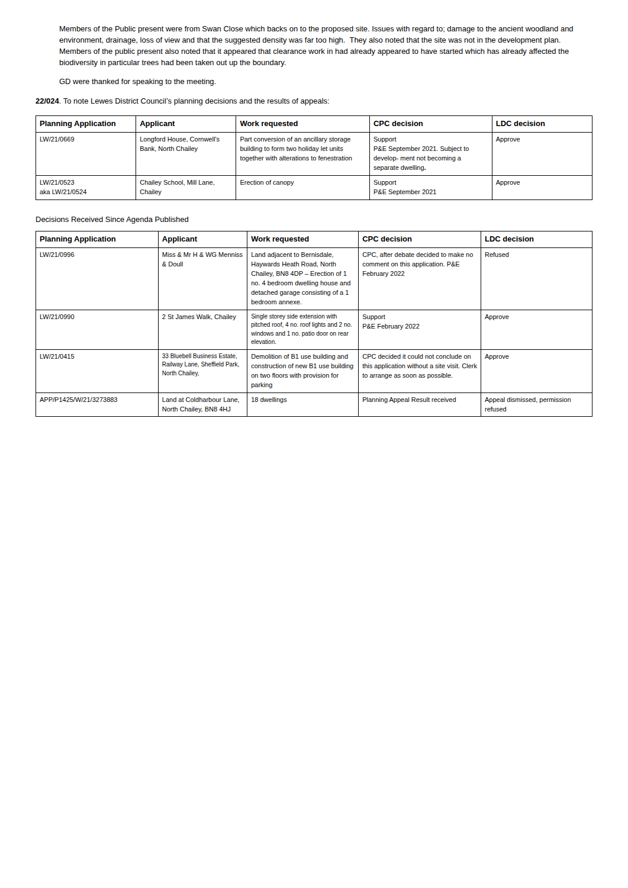Members of the Public present were from Swan Close which backs on to the proposed site. Issues with regard to; damage to the ancient woodland and environment, drainage, loss of view and that the suggested density was far too high. They also noted that the site was not in the development plan. Members of the public present also noted that it appeared that clearance work in had already appeared to have started which has already affected the biodiversity in particular trees had been taken out up the boundary.
GD were thanked for speaking to the meeting.
22/024. To note Lewes District Council’s planning decisions and the results of appeals:
| Planning Application | Applicant | Work requested | CPC decision | LDC decision |
| --- | --- | --- | --- | --- |
| LW/21/0669 | Longford House, Cornwell’s Bank, North Chailey | Part conversion of an ancillary storage building to form two holiday let units together with alterations to fenestration | Support P&E September 2021. Subject to develop- ment not becoming a separate dwelling . | Approve |
| LW/21/0523 aka LW/21/0524 | Chailey School, Mill Lane, Chailey | Erection of canopy | Support P&E September 2021 | Approve |
Decisions Received Since Agenda Published
| Planning Application | Applicant | Work requested | CPC decision | LDC decision |
| --- | --- | --- | --- | --- |
| LW/21/0996 | Miss & Mr H & WG Menniss & Doull | Land adjacent to Bernisdale, Haywards Heath Road, North Chailey, BN8 4DP – Erection of 1 no. 4 bedroom dwelling house and detached garage consisting of a 1 bedroom annexe. | CPC, after debate decided to make no comment on this application. P&E February 2022 | Refused |
| LW/21/0990 | 2 St James Walk, Chailey | Single storey side extension with pitched roof, 4 no. roof lights and 2 no. windows and 1 no. patio door on rear elevation. | Support P&E February 2022 | Approve |
| LW/21/0415 | 33 Bluebell Business Estate, Railway Lane, Sheffield Park, North Chailey, | Demolition of B1 use building and construction of new B1 use building on two floors with provision for parking | CPC decided it could not conclude on this application without a site visit. Clerk to arrange as soon as possible. | Approve |
| APP/P1425/W/21/3273883 | Land at Coldharbour Lane, North Chailey, BN8 4HJ | 18 dwellings | Planning Appeal Result received | Appeal dismissed, permission refused |